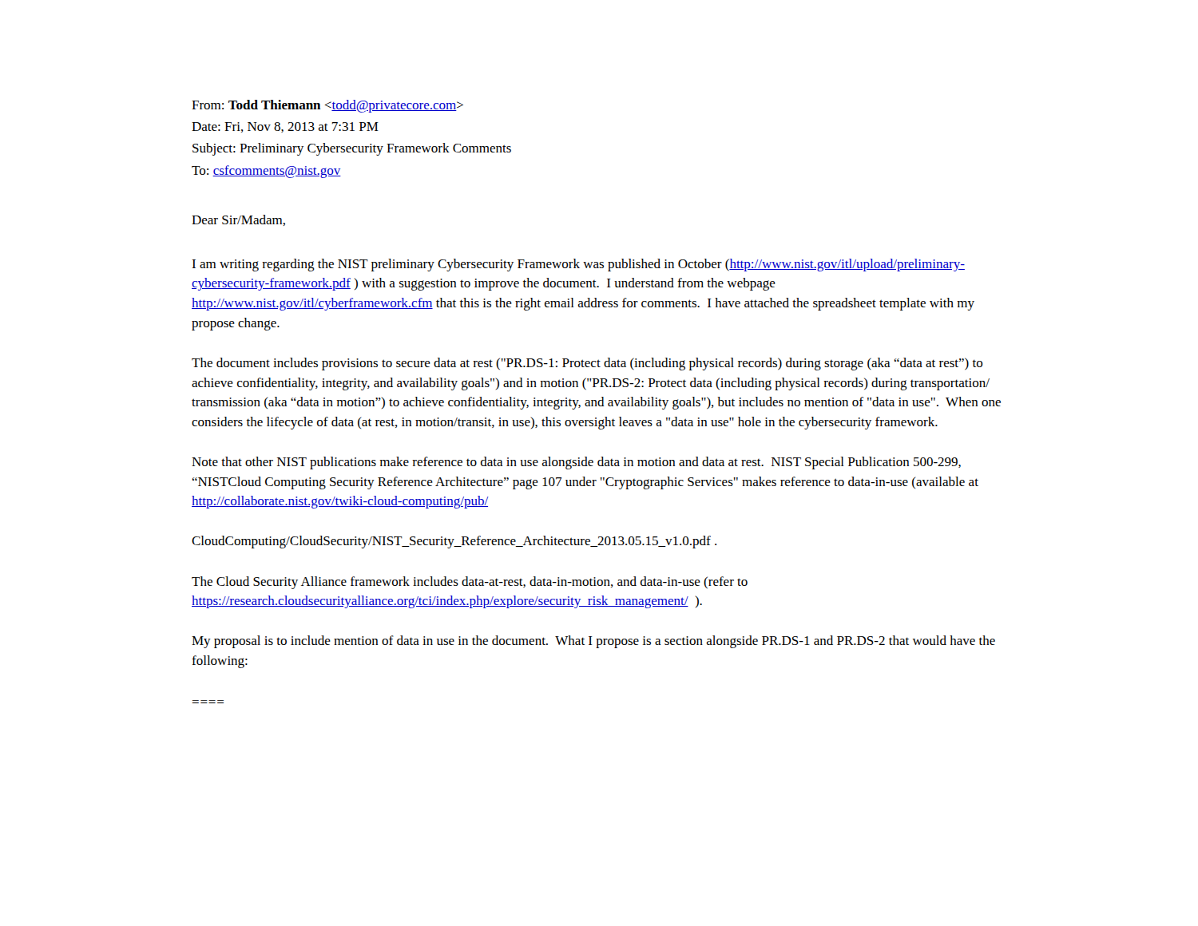From: Todd Thiemann <todd@privatecore.com>
Date: Fri, Nov 8, 2013 at 7:31 PM
Subject: Preliminary Cybersecurity Framework Comments
To: csfcomments@nist.gov
Dear Sir/Madam,
I am writing regarding the NIST preliminary Cybersecurity Framework was published in October (http://www.nist.gov/itl/upload/preliminary-cybersecurity-framework.pdf ) with a suggestion to improve the document. I understand from the webpage http://www.nist.gov/itl/cyberframework.cfm that this is the right email address for comments. I have attached the spreadsheet template with my propose change.
The document includes provisions to secure data at rest ("PR.DS-1: Protect data (including physical records) during storage (aka “data at rest”) to achieve confidentiality, integrity, and availability goals") and in motion ("PR.DS-2: Protect data (including physical records) during transportation/ transmission (aka “data in motion”) to achieve confidentiality, integrity, and availability goals"), but includes no mention of "data in use". When one considers the lifecycle of data (at rest, in motion/transit, in use), this oversight leaves a "data in use" hole in the cybersecurity framework.
Note that other NIST publications make reference to data in use alongside data in motion and data at rest. NIST Special Publication 500-299, “NISTCloud Computing Security Reference Architecture” page 107 under "Cryptographic Services" makes reference to data-in-use (available at http://collaborate.nist.gov/twiki-cloud-computing/pub/
CloudComputing/CloudSecurity/NIST_Security_Reference_Architecture_2013.05.15_v1.0.pdf .
The Cloud Security Alliance framework includes data-at-rest, data-in-motion, and data-in-use (refer to https://research.cloudsecurityalliance.org/tci/index.php/explore/security_risk_management/ ).
My proposal is to include mention of data in use in the document. What I propose is a section alongside PR.DS-1 and PR.DS-2 that would have the following:
====